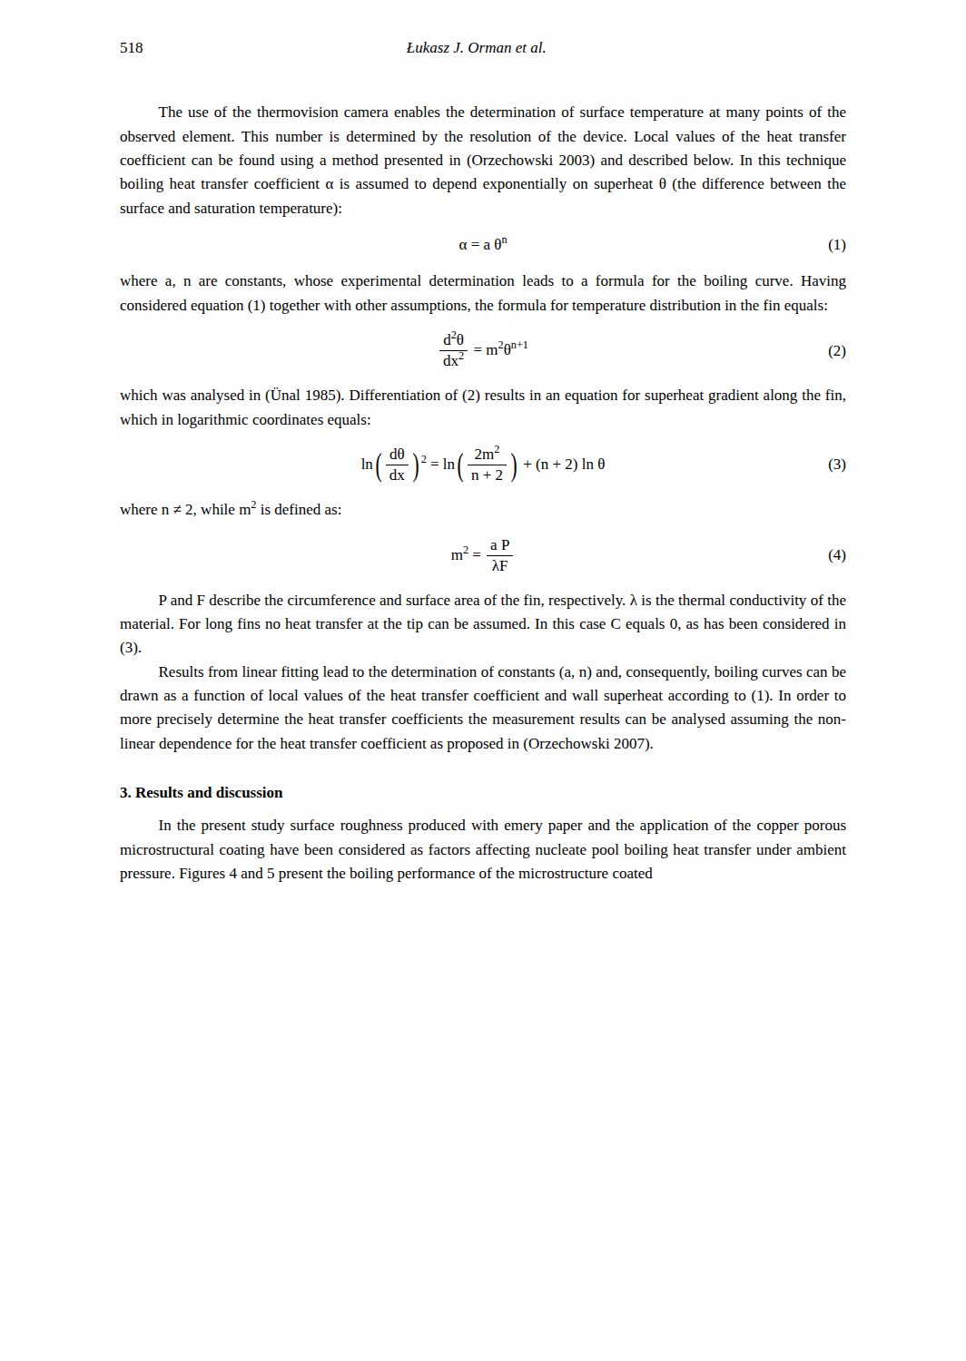518 Łukasz J. Orman et al.
The use of the thermovision camera enables the determination of surface temperature at many points of the observed element. This number is determined by the resolution of the device. Local values of the heat transfer coefficient can be found using a method presented in (Orzechowski 2003) and described below. In this technique boiling heat transfer coefficient α is assumed to depend exponentially on superheat θ (the difference between the surface and saturation temperature):
α = a θn (1)
where a, n are constants, whose experimental determination leads to a formula for the boiling curve. Having considered equation (1) together with other assumptions, the formula for temperature distribution in the fin equals:
d2θ dx2 = m2θn+1 (2)
which was analysed in (Ünal 1985). Differentiation of (2) results in an equation for superheat gradient along the fin, which in logarithmic coordinates equals:
ln(dθ dx)2 = ln(2m2 n + 2) + (n + 2) ln θ (3)
where n ≠ 2, while m2 is defined as:
m2 = a P λF (4)
P and F describe the circumference and surface area of the fin, respectively. λ is the thermal conductivity of the material. For long fins no heat transfer at the tip can be assumed. In this case C equals 0, as has been considered in (3).
Results from linear fitting lead to the determination of constants (a, n) and, consequently, boiling curves can be drawn as a function of local values of the heat transfer coefficient and wall superheat according to (1). In order to more precisely determine the heat transfer coefficients the measurement results can be analysed assuming the non-linear dependence for the heat transfer coefficient as proposed in (Orzechowski 2007).
3. Results and discussion
In the present study surface roughness produced with emery paper and the application of the copper porous microstructural coating have been considered as factors affecting nucleate pool boiling heat transfer under ambient pressure. Figures 4 and 5 present the boiling performance of the microstructure coated